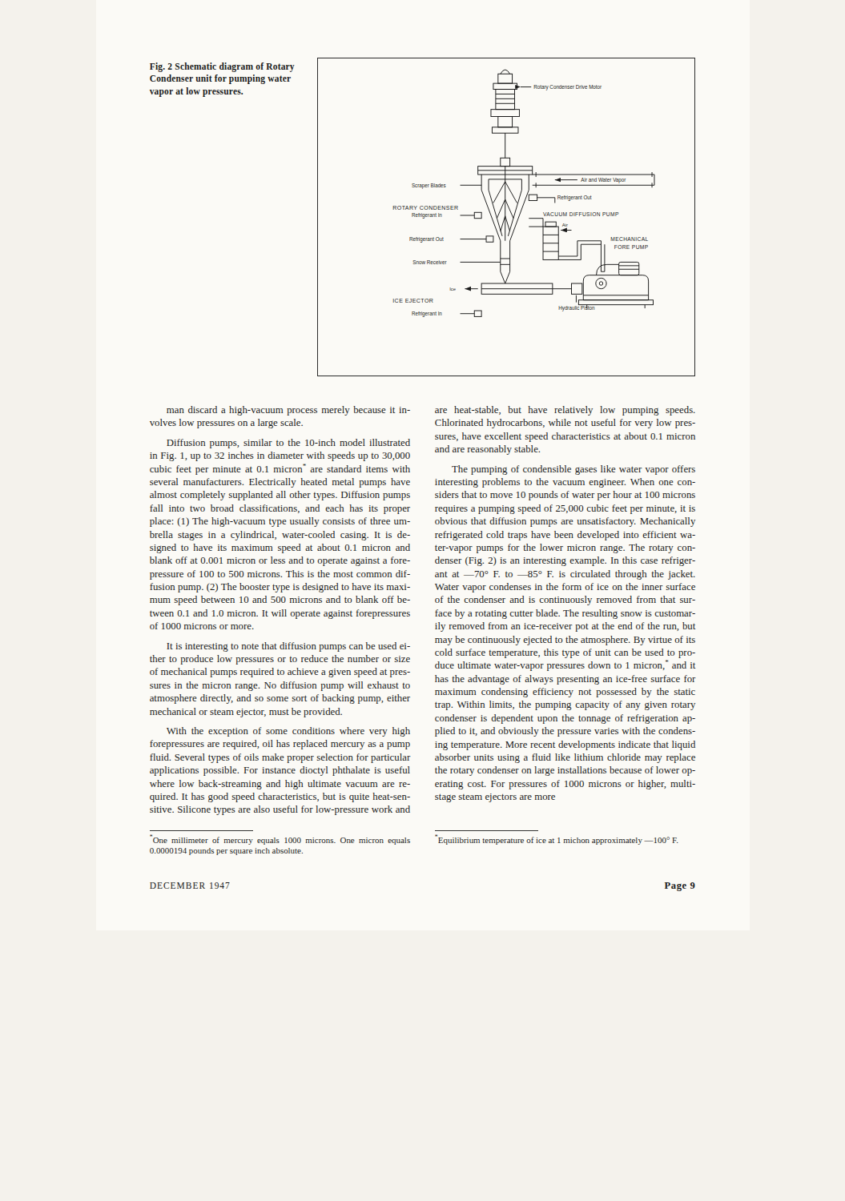Fig. 2 Schematic diagram of Rotary Condenser unit for pumping water vapor at low pressures.
Rotary Condenser Drive Motor Air and Water Vapor Scraper Blades ROTARY CONDENSER Refrigerant Out Refrigerant In Refrigerant Out Snow Receiver Ice ICE EJECTOR Hydraulic Piston Refrigerant In VACUUM DIFFUSION PUMP Air MECHANICAL FORE PUMP
man discard a high-vacuum process merely because it involves low pressures on a large scale.
Diffusion pumps, similar to the 10-inch model illustrated in Fig. 1, up to 32 inches in diameter with speeds up to 30,000 cubic feet per minute at 0.1 micron* are standard items with several manufacturers. Electrically heated metal pumps have almost completely supplanted all other types. Diffusion pumps fall into two broad classifications, and each has its proper place: (1) The high-vacuum type usually consists of three umbrella stages in a cylindrical, water-cooled casing. It is designed to have its maximum speed at about 0.1 micron and blank off at 0.001 micron or less and to operate against a forepressure of 100 to 500 microns. This is the most common diffusion pump. (2) The booster type is designed to have its maximum speed between 10 and 500 microns and to blank off between 0.1 and 1.0 micron. It will operate against forepressures of 1000 microns or more.
It is interesting to note that diffusion pumps can be used either to produce low pressures or to reduce the number or size of mechanical pumps required to achieve a given speed at pressures in the micron range. No diffusion pump will exhaust to atmosphere directly, and so some sort of backing pump, either mechanical or steam ejector, must be provided.
With the exception of some conditions where very high forepressures are required, oil has replaced mercury as a pump fluid. Several types of oils make proper selection for particular applications possible. For instance dioctyl phthalate is useful where low back-streaming and high ultimate vacuum are required. It has good speed characteristics, but is quite heat-sensitive. Silicone types are also useful for low-pressure work and are heat-stable, but have relatively low pumping speeds. Chlorinated hydrocarbons, while not useful for very low pressures, have excellent speed characteristics at about 0.1 micron and are reasonably stable.
The pumping of condensible gases like water vapor offers interesting problems to the vacuum engineer. When one considers that to move 10 pounds of water per hour at 100 microns requires a pumping speed of 25,000 cubic feet per minute, it is obvious that diffusion pumps are unsatisfactory. Mechanically refrigerated cold traps have been developed into efficient water-vapor pumps for the lower micron range. The rotary condenser (Fig. 2) is an interesting example. In this case refrigerant at —70° F. to —85° F. is circulated through the jacket. Water vapor condenses in the form of ice on the inner surface of the condenser and is continuously removed from that surface by a rotating cutter blade. The resulting snow is customarily removed from an ice-receiver pot at the end of the run, but may be continuously ejected to the atmosphere. By virtue of its cold surface temperature, this type of unit can be used to produce ultimate water-vapor pressures down to 1 micron,* and it has the advantage of always presenting an ice-free surface for maximum condensing efficiency not possessed by the static trap. Within limits, the pumping capacity of any given rotary condenser is dependent upon the tonnage of refrigeration applied to it, and obviously the pressure varies with the condensing temperature. More recent developments indicate that liquid absorber units using a fluid like lithium chloride may replace the rotary condenser on large installations because of lower operating cost. For pressures of 1000 microns or higher, multi-stage steam ejectors are more
*One millimeter of mercury equals 1000 microns. One micron equals 0.0000194 pounds per square inch absolute.
*Equilibrium temperature of ice at 1 michon approximately —100° F.
DECEMBER 1947
Page 9